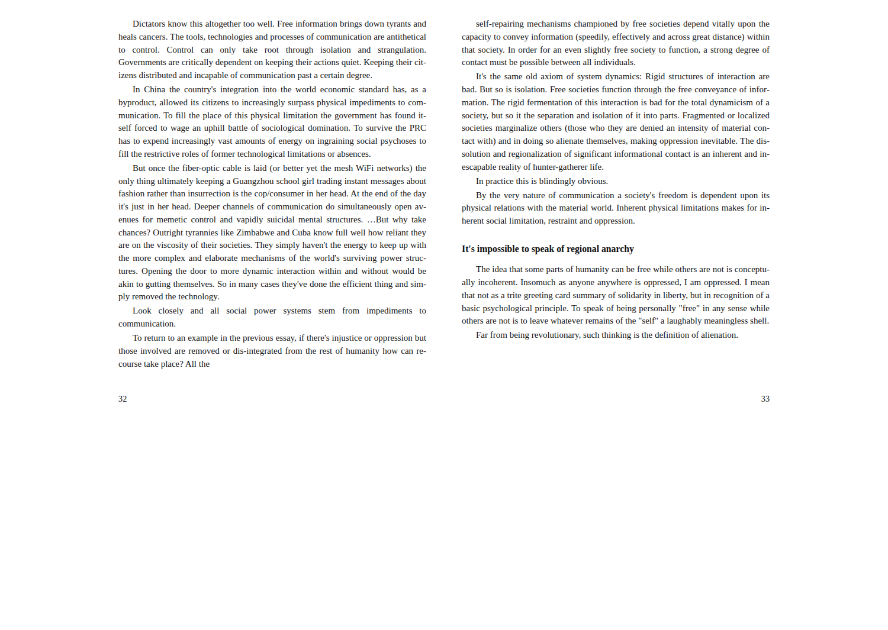Dictators know this altogether too well. Free information brings down tyrants and heals cancers. The tools, technologies and processes of communication are antithetical to control. Control can only take root through isolation and strangulation. Governments are critically dependent on keeping their actions quiet. Keeping their citizens distributed and incapable of communication past a certain degree.
In China the country's integration into the world economic standard has, as a byproduct, allowed its citizens to increasingly surpass physical impediments to communication. To fill the place of this physical limitation the government has found itself forced to wage an uphill battle of sociological domination. To survive the PRC has to expend increasingly vast amounts of energy on ingraining social psychoses to fill the restrictive roles of former technological limitations or absences.
But once the fiber-optic cable is laid (or better yet the mesh WiFi networks) the only thing ultimately keeping a Guangzhou school girl trading instant messages about fashion rather than insurrection is the cop/consumer in her head. At the end of the day it's just in her head. Deeper channels of communication do simultaneously open avenues for memetic control and vapidly suicidal mental structures. …But why take chances? Outright tyrannies like Zimbabwe and Cuba know full well how reliant they are on the viscosity of their societies. They simply haven't the energy to keep up with the more complex and elaborate mechanisms of the world's surviving power structures. Opening the door to more dynamic interaction within and without would be akin to gutting themselves. So in many cases they've done the efficient thing and simply removed the technology.
Look closely and all social power systems stem from impediments to communication.
To return to an example in the previous essay, if there's injustice or oppression but those involved are removed or dis-integrated from the rest of humanity how can recourse take place? All the
32
self-repairing mechanisms championed by free societies depend vitally upon the capacity to convey information (speedily, effectively and across great distance) within that society. In order for an even slightly free society to function, a strong degree of contact must be possible between all individuals.
It's the same old axiom of system dynamics: Rigid structures of interaction are bad. But so is isolation. Free societies function through the free conveyance of information. The rigid fermentation of this interaction is bad for the total dynamicism of a society, but so it the separation and isolation of it into parts. Fragmented or localized societies marginalize others (those who they are denied an intensity of material contact with) and in doing so alienate themselves, making oppression inevitable. The dissolution and regionalization of significant informational contact is an inherent and inescapable reality of hunter-gatherer life.
In practice this is blindingly obvious.
By the very nature of communication a society's freedom is dependent upon its physical relations with the material world. Inherent physical limitations makes for inherent social limitation, restraint and oppression.
It's impossible to speak of regional anarchy
The idea that some parts of humanity can be free while others are not is conceptually incoherent. Insomuch as anyone anywhere is oppressed, I am oppressed. I mean that not as a trite greeting card summary of solidarity in liberty, but in recognition of a basic psychological principle. To speak of being personally "free" in any sense while others are not is to leave whatever remains of the "self" a laughably meaningless shell.
Far from being revolutionary, such thinking is the definition of alienation.
33